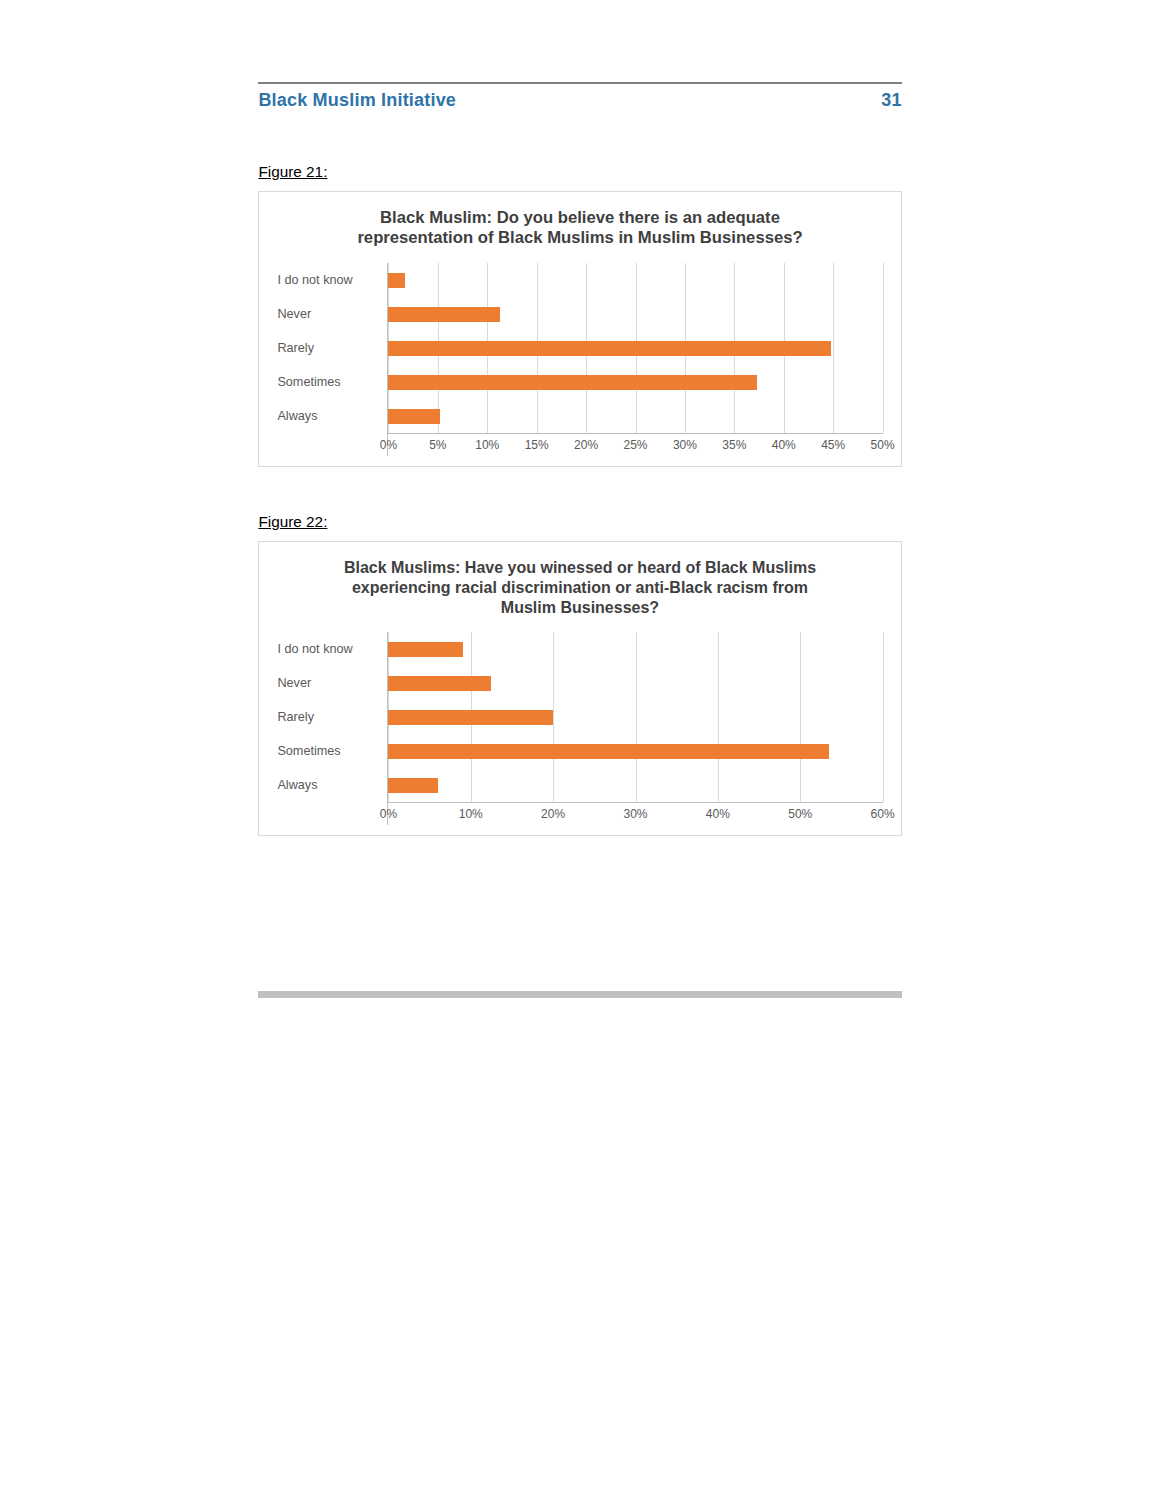Black Muslim Initiative
31
Figure 21:
Black Muslim: Do you believe there is an adequate
representation of Black Muslims in Muslim Businesses?
I do not know
Never
Rarely
Sometimes
Always
0% 5% 10% 15% 20% 25% 30% 35% 40% 45% 50%
Figure 22:
Black Muslims: Have you winessed or heard of Black Muslims
experiencing racial discrimination or anti-Black racism from
Muslim Businesses?
I do not know
Never
Rarely
Sometimes
Always
0% 10% 20% 30% 40% 50% 60%